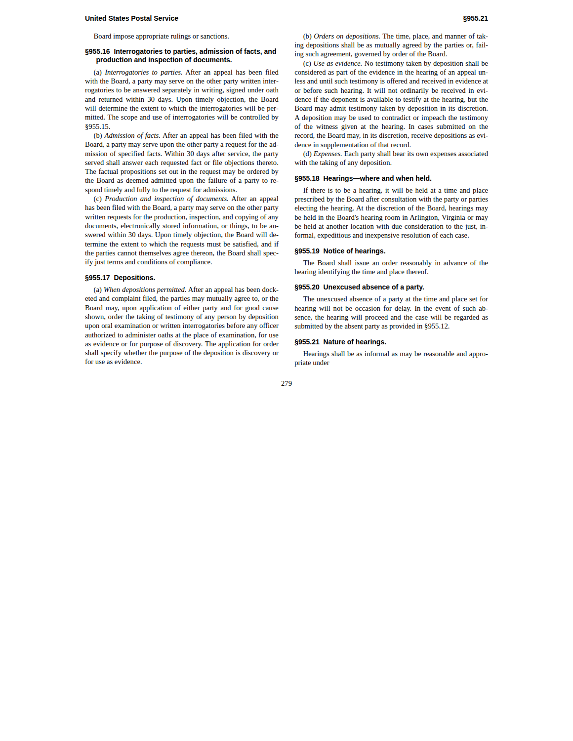United States Postal Service §955.21
Board impose appropriate rulings or sanctions.
§955.16 Interrogatories to parties, admission of facts, and production and inspection of documents.
(a) Interrogatories to parties. After an appeal has been filed with the Board, a party may serve on the other party written interrogatories to be answered separately in writing, signed under oath and returned within 30 days. Upon timely objection, the Board will determine the extent to which the interrogatories will be permitted. The scope and use of interrogatories will be controlled by §955.15.
(b) Admission of facts. After an appeal has been filed with the Board, a party may serve upon the other party a request for the admission of specified facts. Within 30 days after service, the party served shall answer each requested fact or file objections thereto. The factual propositions set out in the request may be ordered by the Board as deemed admitted upon the failure of a party to respond timely and fully to the request for admissions.
(c) Production and inspection of documents. After an appeal has been filed with the Board, a party may serve on the other party written requests for the production, inspection, and copying of any documents, electronically stored information, or things, to be answered within 30 days. Upon timely objection, the Board will determine the extent to which the requests must be satisfied, and if the parties cannot themselves agree thereon, the Board shall specify just terms and conditions of compliance.
§955.17 Depositions.
(a) When depositions permitted. After an appeal has been docketed and complaint filed, the parties may mutually agree to, or the Board may, upon application of either party and for good cause shown, order the taking of testimony of any person by deposition upon oral examination or written interrogatories before any officer authorized to administer oaths at the place of examination, for use as evidence or for purpose of discovery. The application for order shall specify whether the purpose of the deposition is discovery or for use as evidence.
(b) Orders on depositions. The time, place, and manner of taking depositions shall be as mutually agreed by the parties or, failing such agreement, governed by order of the Board.
(c) Use as evidence. No testimony taken by deposition shall be considered as part of the evidence in the hearing of an appeal unless and until such testimony is offered and received in evidence at or before such hearing. It will not ordinarily be received in evidence if the deponent is available to testify at the hearing, but the Board may admit testimony taken by deposition in its discretion. A deposition may be used to contradict or impeach the testimony of the witness given at the hearing. In cases submitted on the record, the Board may, in its discretion, receive depositions as evidence in supplementation of that record.
(d) Expenses. Each party shall bear its own expenses associated with the taking of any deposition.
§955.18 Hearings—where and when held.
If there is to be a hearing, it will be held at a time and place prescribed by the Board after consultation with the party or parties electing the hearing. At the discretion of the Board, hearings may be held in the Board's hearing room in Arlington, Virginia or may be held at another location with due consideration to the just, informal, expeditious and inexpensive resolution of each case.
§955.19 Notice of hearings.
The Board shall issue an order reasonably in advance of the hearing identifying the time and place thereof.
§955.20 Unexcused absence of a party.
The unexcused absence of a party at the time and place set for hearing will not be occasion for delay. In the event of such absence, the hearing will proceed and the case will be regarded as submitted by the absent party as provided in §955.12.
§955.21 Nature of hearings.
Hearings shall be as informal as may be reasonable and appropriate under
279